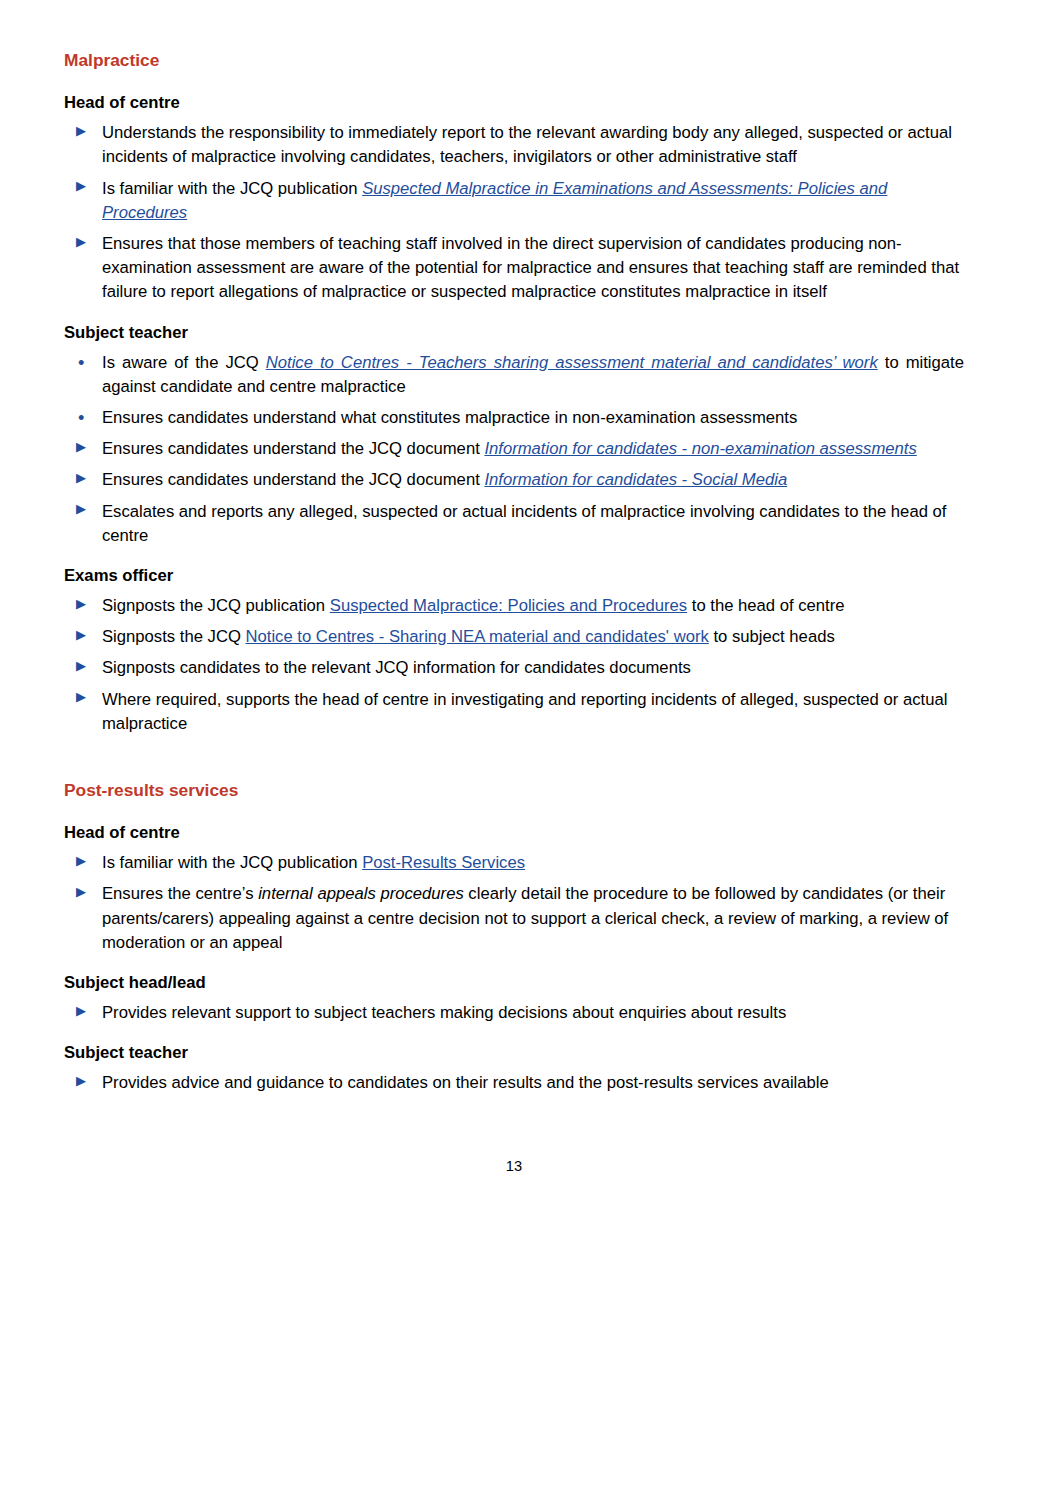Malpractice
Head of centre
Understands the responsibility to immediately report to the relevant awarding body any alleged, suspected or actual incidents of malpractice involving candidates, teachers, invigilators or other administrative staff
Is familiar with the JCQ publication Suspected Malpractice in Examinations and Assessments: Policies and Procedures
Ensures that those members of teaching staff involved in the direct supervision of candidates producing non-examination assessment are aware of the potential for malpractice and ensures that teaching staff are reminded that failure to report allegations of malpractice or suspected malpractice constitutes malpractice in itself
Subject teacher
Is aware of the JCQ Notice to Centres - Teachers sharing assessment material and candidates’ work to mitigate against candidate and centre malpractice
Ensures candidates understand what constitutes malpractice in non-examination assessments
Ensures candidates understand the JCQ document Information for candidates - non-examination assessments
Ensures candidates understand the JCQ document Information for candidates - Social Media
Escalates and reports any alleged, suspected or actual incidents of malpractice involving candidates to the head of centre
Exams officer
Signposts the JCQ publication Suspected Malpractice: Policies and Procedures to the head of centre
Signposts the JCQ Notice to Centres - Sharing NEA material and candidates' work to subject heads
Signposts candidates to the relevant JCQ information for candidates documents
Where required, supports the head of centre in investigating and reporting incidents of alleged, suspected or actual malpractice
Post-results services
Head of centre
Is familiar with the JCQ publication Post-Results Services
Ensures the centre’s internal appeals procedures clearly detail the procedure to be followed by candidates (or their parents/carers) appealing against a centre decision not to support a clerical check, a review of marking, a review of moderation or an appeal
Subject head/lead
Provides relevant support to subject teachers making decisions about enquiries about results
Subject teacher
Provides advice and guidance to candidates on their results and the post-results services available
13